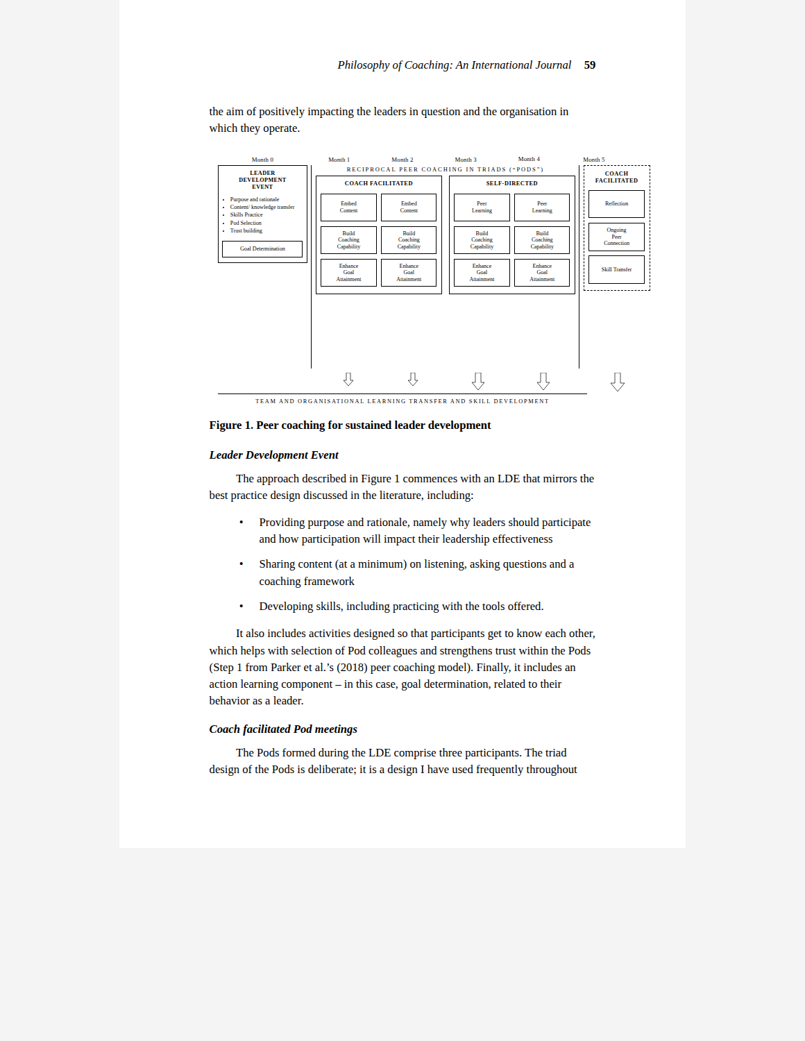Philosophy of Coaching: An International Journal 59
the aim of positively impacting the leaders in question and the organisation in which they operate.
Month 0 Month 1 Month 2 Month 3 Month 4 Month 5
LEADER
DEVELOPMENT
EVENT
Purpose and rationale
Content/ knowledge transfer
Skills Practice
Pod Selection
Trust building
Goal Determination
RECIPROCAL PEER COACHING IN TRIADS (“PODS”)
COACH FACILITATED
Embed
Content
Embed
Content
Build
Coaching
Capability
Build
Coaching
Capability
Enhance
Goal
Attainment
Enhance
Goal
Attainment
SELF-DIRECTED
Peer
Learning
Peer
Learning
Build
Coaching
Capability
Build
Coaching
Capability
Enhance
Goal
Attainment
Enhance
Goal
Attainment
COACH
FACILITATED
Reflection
Ongoing
Peer
Connection
Skill Transfer
TEAM AND ORGANISATIONAL LEARNING TRANSFER AND SKILL DEVELOPMENT
Figure 1. Peer coaching for sustained leader development
Leader Development Event
The approach described in Figure 1 commences with an LDE that mirrors the best practice design discussed in the literature, including:
Providing purpose and rationale, namely why leaders should participate and how participation will impact their leadership effectiveness
Sharing content (at a minimum) on listening, asking questions and a coaching framework
Developing skills, including practicing with the tools offered.
It also includes activities designed so that participants get to know each other, which helps with selection of Pod colleagues and strengthens trust within the Pods (Step 1 from Parker et al.’s (2018) peer coaching model). Finally, it includes an action learning component – in this case, goal determination, related to their behavior as a leader.
Coach facilitated Pod meetings
The Pods formed during the LDE comprise three participants. The triad design of the Pods is deliberate; it is a design I have used frequently throughout